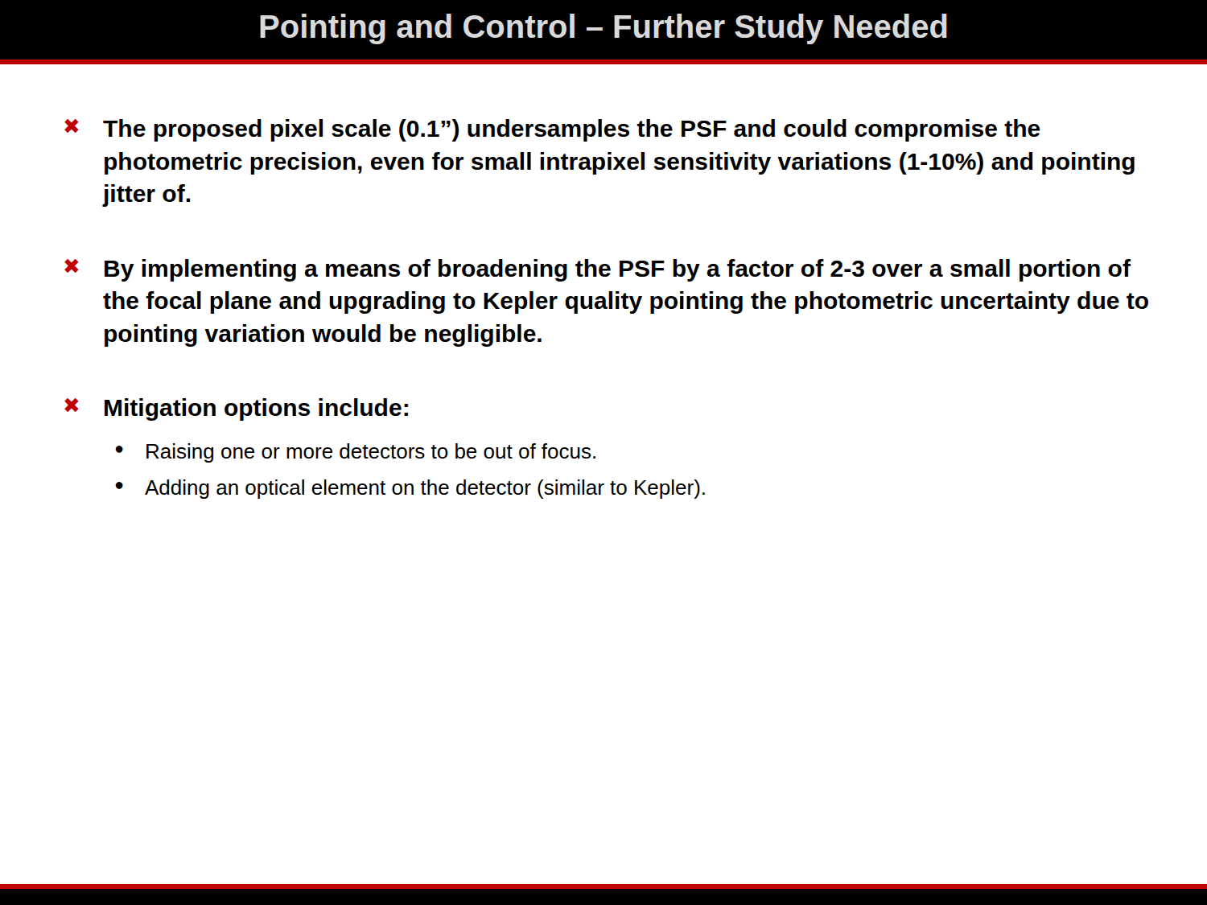Pointing and Control – Further Study Needed
The proposed pixel scale (0.1”) undersamples the PSF and could compromise the photometric precision, even for small intrapixel sensitivity variations (1-10%) and pointing jitter of.
By implementing a means of broadening the PSF by a factor of 2-3 over a small portion of the focal plane and upgrading to Kepler quality pointing the photometric uncertainty due to pointing variation would be negligible.
Mitigation options include:
Raising one or more detectors to be out of focus.
Adding an optical element on the detector (similar to Kepler).